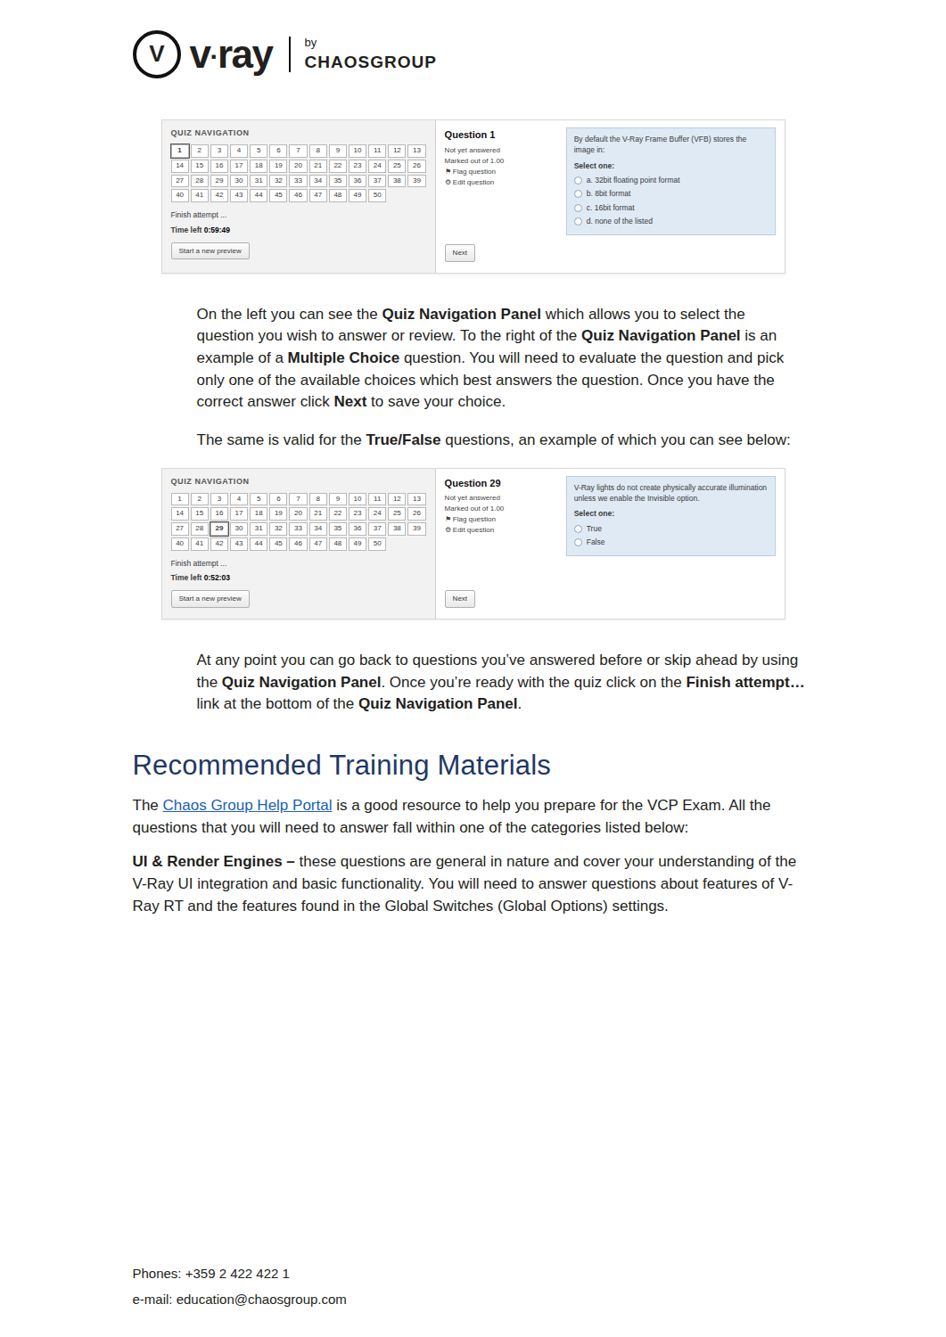V v·ray
by CHAOSGROUP
Quiz navigation
12345678910111213 14151617181920212223242526 27282930313233343536373839 4041424344454647484950
Finish attempt ...
Time left 0:59:49
Start a new preview
Question 1
Not yet answered
Marked out of 1.00
⚑ Flag question
⚙ Edit question
By default the V-Ray Frame Buffer (VFB) stores the image in:
Select one:
a. 32bit floating point format
b. 8bit format
c. 16bit format
d. none of the listed
Next
On the left you can see the Quiz Navigation Panel which allows you to select the question you wish to answer or review. To the right of the Quiz Navigation Panel is an example of a Multiple Choice question. You will need to evaluate the question and pick only one of the available choices which best answers the question. Once you have the correct answer click Next to save your choice.
The same is valid for the True/False questions, an example of which you can see below:
Quiz navigation
12345678910111213 14151617181920212223242526 27282930313233343536373839 4041424344454647484950
Finish attempt ...
Time left 0:52:03
Start a new preview
Question 29
Not yet answered
Marked out of 1.00
⚑ Flag question
⚙ Edit question
V-Ray lights do not create physically accurate illumination unless we enable the Invisible option.
Select one:
True
False
Next
At any point you can go back to questions you’ve answered before or skip ahead by using the Quiz Navigation Panel. Once you’re ready with the quiz click on the Finish attempt… link at the bottom of the Quiz Navigation Panel.
Recommended Training Materials
The Chaos Group Help Portal is a good resource to help you prepare for the VCP Exam. All the questions that you will need to answer fall within one of the categories listed below:
UI & Render Engines – these questions are general in nature and cover your understanding of the V-Ray UI integration and basic functionality. You will need to answer questions about features of V-Ray RT and the features found in the Global Switches (Global Options) settings.
Phones: +359 2 422 422 1
e-mail: education@chaosgroup.com